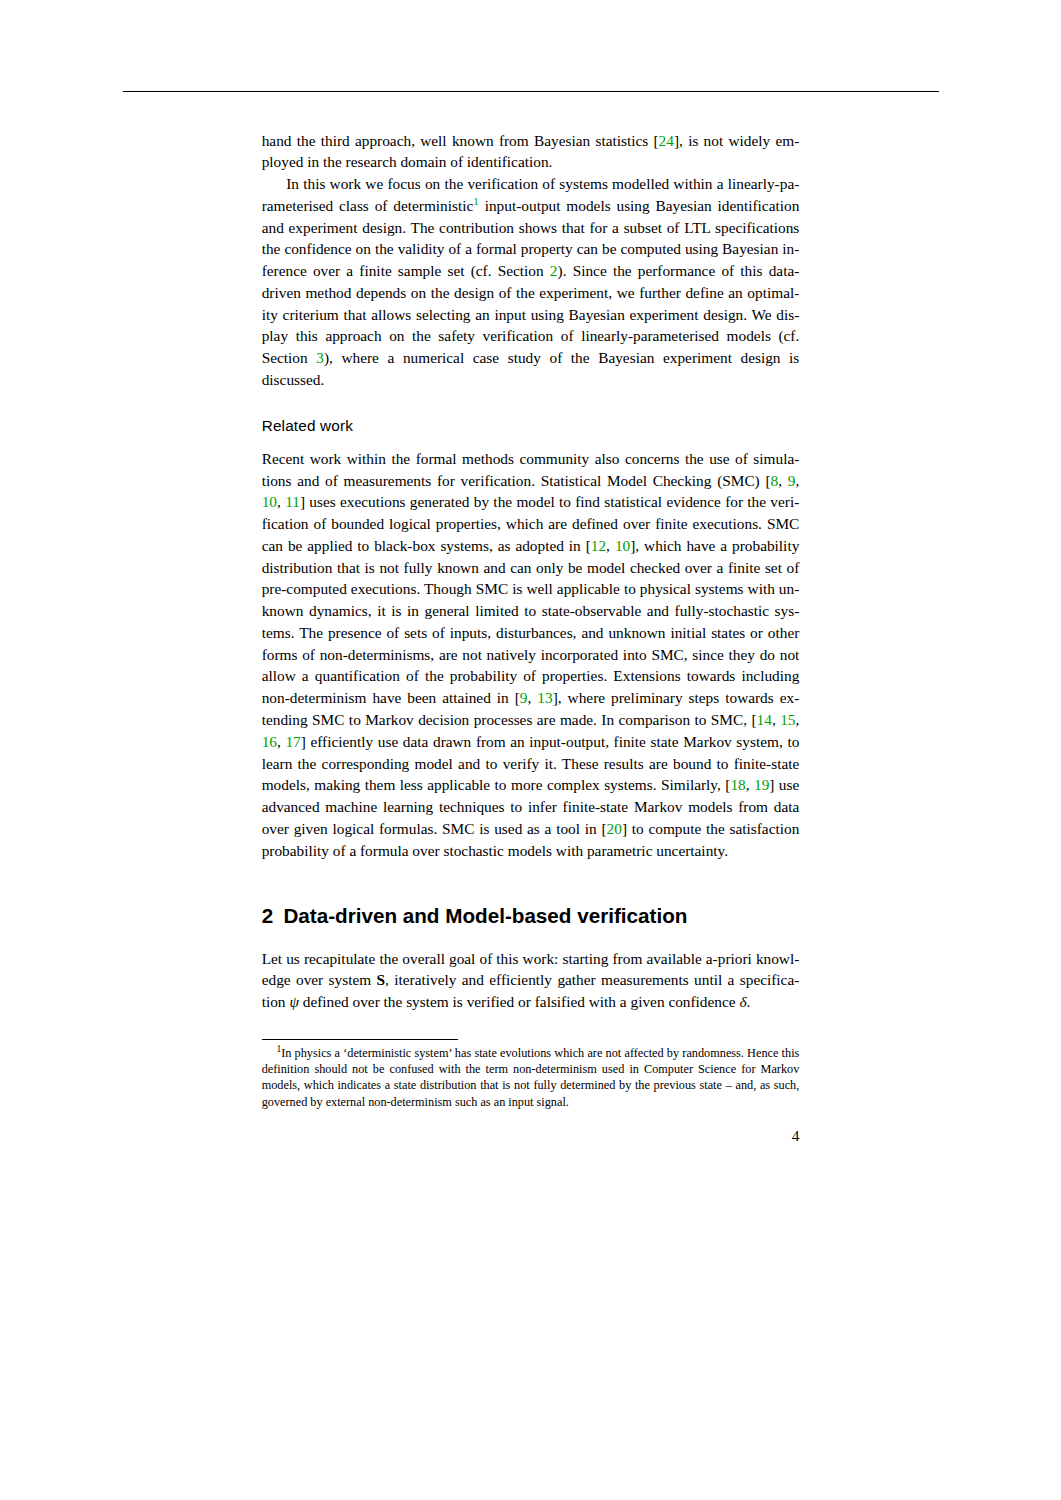hand the third approach, well known from Bayesian statistics [24], is not widely employed in the research domain of identification.
In this work we focus on the verification of systems modelled within a linearly-parameterised class of deterministic1 input-output models using Bayesian identification and experiment design. The contribution shows that for a subset of LTL specifications the confidence on the validity of a formal property can be computed using Bayesian inference over a finite sample set (cf. Section 2). Since the performance of this data-driven method depends on the design of the experiment, we further define an optimality criterium that allows selecting an input using Bayesian experiment design. We display this approach on the safety verification of linearly-parameterised models (cf. Section 3), where a numerical case study of the Bayesian experiment design is discussed.
Related work
Recent work within the formal methods community also concerns the use of simulations and of measurements for verification. Statistical Model Checking (SMC) [8, 9, 10, 11] uses executions generated by the model to find statistical evidence for the verification of bounded logical properties, which are defined over finite executions. SMC can be applied to black-box systems, as adopted in [12, 10], which have a probability distribution that is not fully known and can only be model checked over a finite set of pre-computed executions. Though SMC is well applicable to physical systems with unknown dynamics, it is in general limited to state-observable and fully-stochastic systems. The presence of sets of inputs, disturbances, and unknown initial states or other forms of non-determinisms, are not natively incorporated into SMC, since they do not allow a quantification of the probability of properties. Extensions towards including non-determinism have been attained in [9, 13], where preliminary steps towards extending SMC to Markov decision processes are made. In comparison to SMC, [14, 15, 16, 17] efficiently use data drawn from an input-output, finite state Markov system, to learn the corresponding model and to verify it. These results are bound to finite-state models, making them less applicable to more complex systems. Similarly, [18, 19] use advanced machine learning techniques to infer finite-state Markov models from data over given logical formulas. SMC is used as a tool in [20] to compute the satisfaction probability of a formula over stochastic models with parametric uncertainty.
2 Data-driven and Model-based verification
Let us recapitulate the overall goal of this work: starting from available a-priori knowledge over system S, iteratively and efficiently gather measurements until a specification ψ defined over the system is verified or falsified with a given confidence δ.
1In physics a ‘deterministic system’ has state evolutions which are not affected by randomness. Hence this definition should not be confused with the term non-determinism used in Computer Science for Markov models, which indicates a state distribution that is not fully determined by the previous state – and, as such, governed by external non-determinism such as an input signal.
4